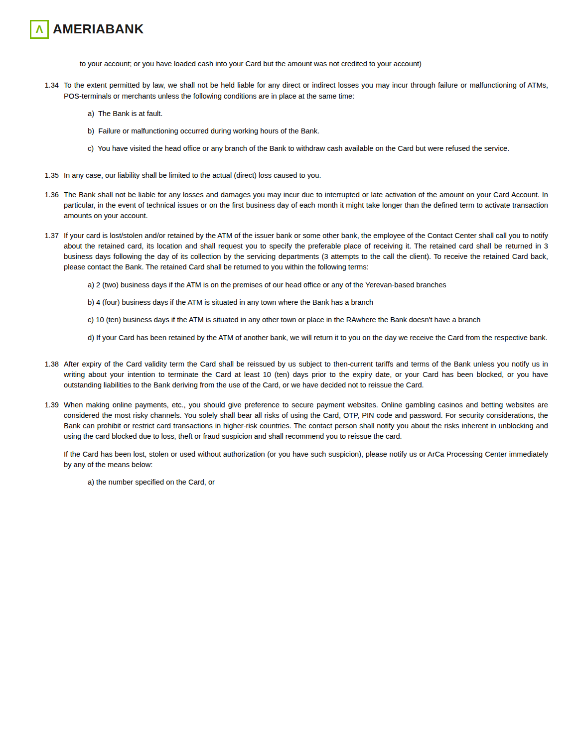Λ
AMERIABANK
to your account; or you have loaded cash into your Card but the amount was not credited to your account)
1.34
To the extent permitted by law, we shall not be held liable for any direct or indirect losses you may incur through failure or malfunctioning of ATMs, POS-terminals or merchants unless the following conditions are in place at the same time:
a) The Bank is at fault.
b) Failure or malfunctioning occurred during working hours of the Bank.
c) You have visited the head office or any branch of the Bank to withdraw cash available on the Card but were refused the service.
1.35
In any case, our liability shall be limited to the actual (direct) loss caused to you.
1.36
The Bank shall not be liable for any losses and damages you may incur due to interrupted or late activation of the amount on your Card Account. In particular, in the event of technical issues or on the first business day of each month it might take longer than the defined term to activate transaction amounts on your account.
1.37
If your card is lost/stolen and/or retained by the ATM of the issuer bank or some other bank, the employee of the Contact Center shall call you to notify about the retained card, its location and shall request you to specify the preferable place of receiving it. The retained card shall be returned in 3 business days following the day of its collection by the servicing departments (3 attempts to the call the client). To receive the retained Card back, please contact the Bank. The retained Card shall be returned to you within the following terms:
a) 2 (two) business days if the ATM is on the premises of our head office or any of the Yerevan-based branches
b) 4 (four) business days if the ATM is situated in any town where the Bank has a branch
c) 10 (ten) business days if the ATM is situated in any other town or place in the RAwhere the Bank doesn't have a branch
d) If your Card has been retained by the ATM of another bank, we will return it to you on the day we receive the Card from the respective bank.
1.38
After expiry of the Card validity term the Card shall be reissued by us subject to then-current tariffs and terms of the Bank unless you notify us in writing about your intention to terminate the Card at least 10 (ten) days prior to the expiry date, or your Card has been blocked, or you have outstanding liabilities to the Bank deriving from the use of the Card, or we have decided not to reissue the Card.
1.39
When making online payments, etc., you should give preference to secure payment websites. Online gambling casinos and betting websites are considered the most risky channels. You solely shall bear all risks of using the Card, OTP, PIN code and password. For security considerations, the Bank can prohibit or restrict card transactions in higher-risk countries. The contact person shall notify you about the risks inherent in unblocking and using the card blocked due to loss, theft or fraud suspicion and shall recommend you to reissue the card.
If the Card has been lost, stolen or used without authorization (or you have such suspicion), please notify us or ArCa Processing Center immediately by any of the means below:
a) the number specified on the Card, or